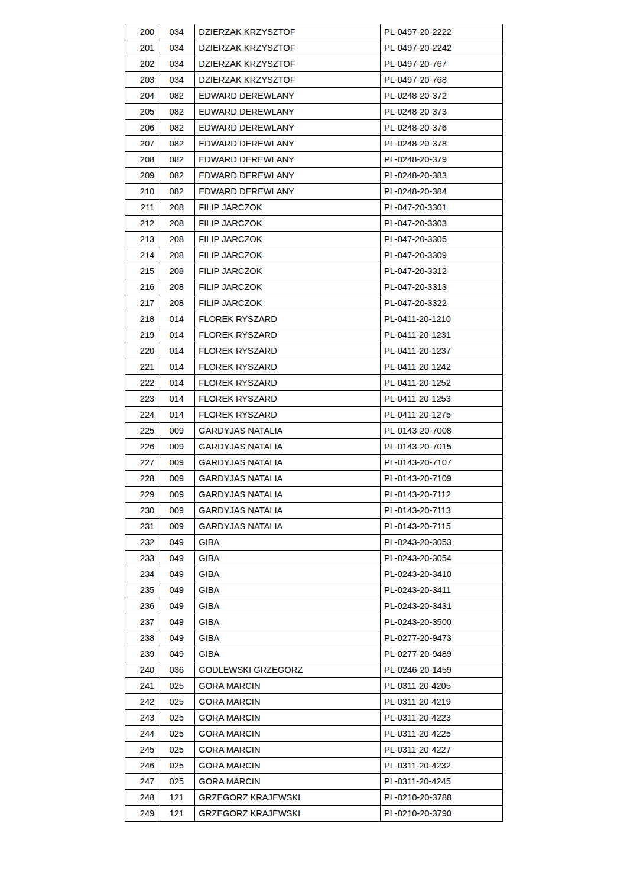| 200 | 034 | DZIERZAK KRZYSZTOF | PL-0497-20-2222 |
| 201 | 034 | DZIERZAK KRZYSZTOF | PL-0497-20-2242 |
| 202 | 034 | DZIERZAK KRZYSZTOF | PL-0497-20-767 |
| 203 | 034 | DZIERZAK KRZYSZTOF | PL-0497-20-768 |
| 204 | 082 | EDWARD DEREWLANY | PL-0248-20-372 |
| 205 | 082 | EDWARD DEREWLANY | PL-0248-20-373 |
| 206 | 082 | EDWARD DEREWLANY | PL-0248-20-376 |
| 207 | 082 | EDWARD DEREWLANY | PL-0248-20-378 |
| 208 | 082 | EDWARD DEREWLANY | PL-0248-20-379 |
| 209 | 082 | EDWARD DEREWLANY | PL-0248-20-383 |
| 210 | 082 | EDWARD DEREWLANY | PL-0248-20-384 |
| 211 | 208 | FILIP JARCZOK | PL-047-20-3301 |
| 212 | 208 | FILIP JARCZOK | PL-047-20-3303 |
| 213 | 208 | FILIP JARCZOK | PL-047-20-3305 |
| 214 | 208 | FILIP JARCZOK | PL-047-20-3309 |
| 215 | 208 | FILIP JARCZOK | PL-047-20-3312 |
| 216 | 208 | FILIP JARCZOK | PL-047-20-3313 |
| 217 | 208 | FILIP JARCZOK | PL-047-20-3322 |
| 218 | 014 | FLOREK RYSZARD | PL-0411-20-1210 |
| 219 | 014 | FLOREK RYSZARD | PL-0411-20-1231 |
| 220 | 014 | FLOREK RYSZARD | PL-0411-20-1237 |
| 221 | 014 | FLOREK RYSZARD | PL-0411-20-1242 |
| 222 | 014 | FLOREK RYSZARD | PL-0411-20-1252 |
| 223 | 014 | FLOREK RYSZARD | PL-0411-20-1253 |
| 224 | 014 | FLOREK RYSZARD | PL-0411-20-1275 |
| 225 | 009 | GARDYJAS NATALIA | PL-0143-20-7008 |
| 226 | 009 | GARDYJAS NATALIA | PL-0143-20-7015 |
| 227 | 009 | GARDYJAS NATALIA | PL-0143-20-7107 |
| 228 | 009 | GARDYJAS NATALIA | PL-0143-20-7109 |
| 229 | 009 | GARDYJAS NATALIA | PL-0143-20-7112 |
| 230 | 009 | GARDYJAS NATALIA | PL-0143-20-7113 |
| 231 | 009 | GARDYJAS NATALIA | PL-0143-20-7115 |
| 232 | 049 | GIBA | PL-0243-20-3053 |
| 233 | 049 | GIBA | PL-0243-20-3054 |
| 234 | 049 | GIBA | PL-0243-20-3410 |
| 235 | 049 | GIBA | PL-0243-20-3411 |
| 236 | 049 | GIBA | PL-0243-20-3431 |
| 237 | 049 | GIBA | PL-0243-20-3500 |
| 238 | 049 | GIBA | PL-0277-20-9473 |
| 239 | 049 | GIBA | PL-0277-20-9489 |
| 240 | 036 | GODLEWSKI GRZEGORZ | PL-0246-20-1459 |
| 241 | 025 | GORA MARCIN | PL-0311-20-4205 |
| 242 | 025 | GORA MARCIN | PL-0311-20-4219 |
| 243 | 025 | GORA MARCIN | PL-0311-20-4223 |
| 244 | 025 | GORA MARCIN | PL-0311-20-4225 |
| 245 | 025 | GORA MARCIN | PL-0311-20-4227 |
| 246 | 025 | GORA MARCIN | PL-0311-20-4232 |
| 247 | 025 | GORA MARCIN | PL-0311-20-4245 |
| 248 | 121 | GRZEGORZ KRAJEWSKI | PL-0210-20-3788 |
| 249 | 121 | GRZEGORZ KRAJEWSKI | PL-0210-20-3790 |